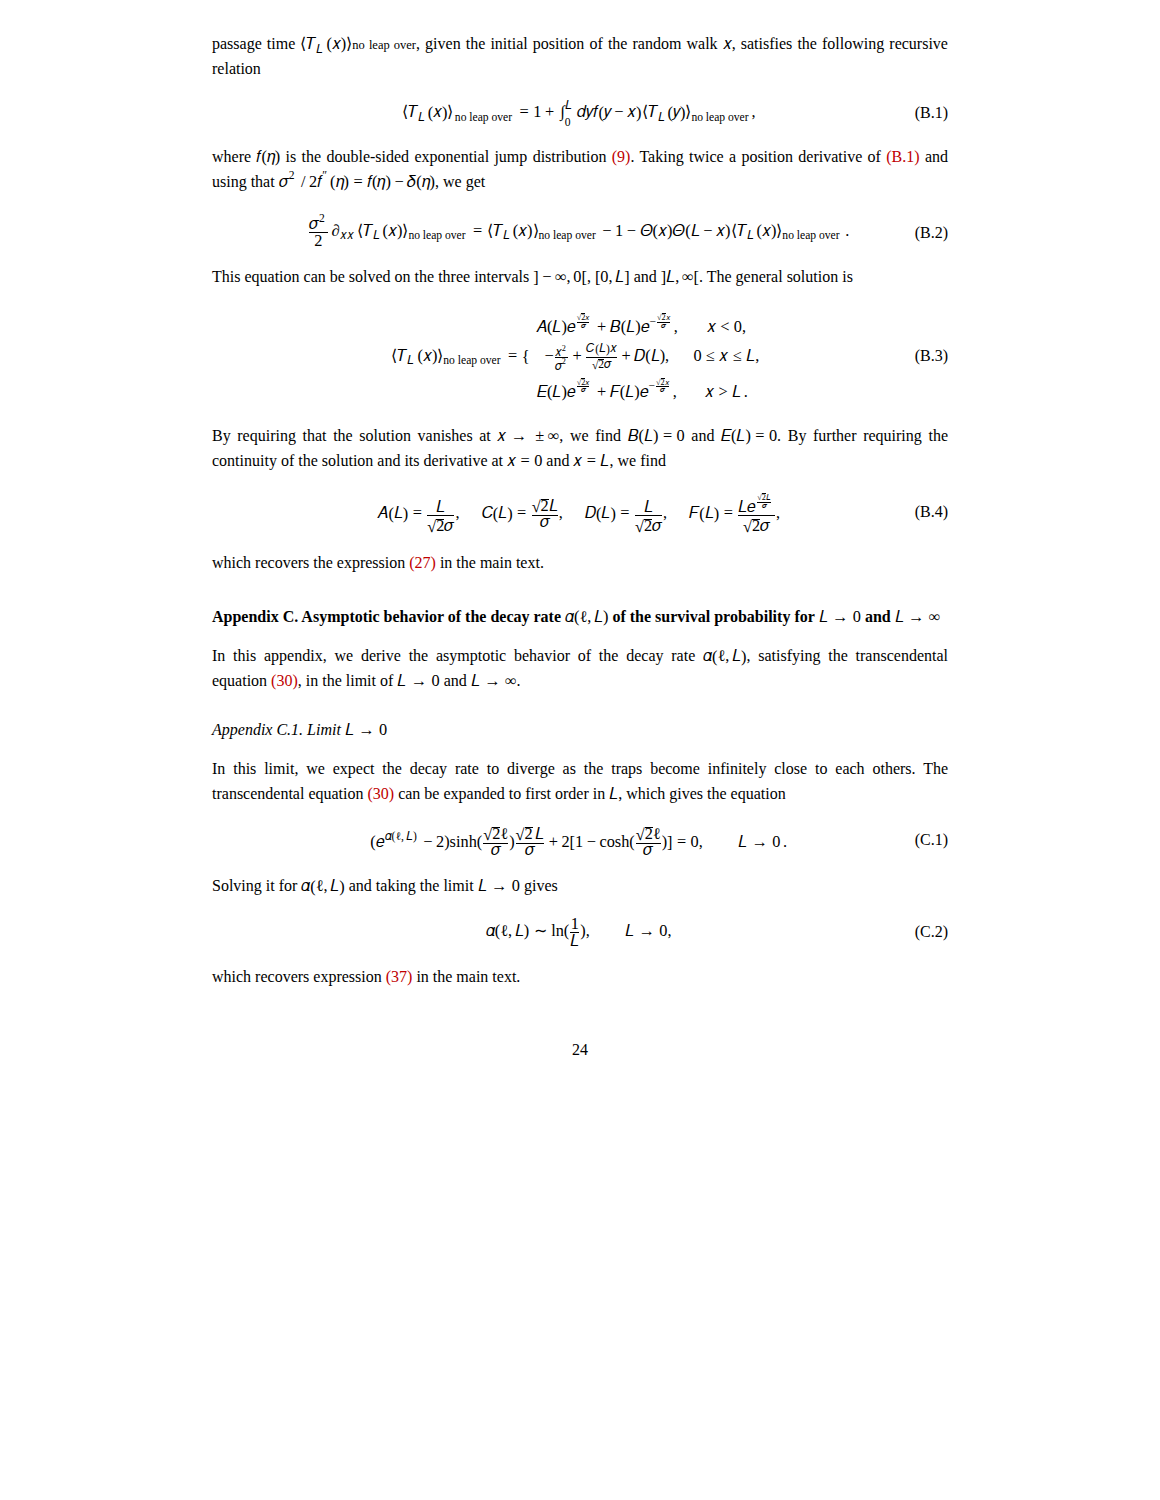passage time ⟨TL(x)⟩no leap over, given the initial position of the random walk x, satisfies the following recursive relation
⟨TL(x)⟩   no leap over = 1+ ∫0L dyf(y−x) ⟨TL(y)⟩ no leap over ,
(B.1)
where f(η) is the double-sided exponential jump distribution (9). Taking twice a position derivative of (B.1) and using that σ2/2f″(η)=f(η)−δ(η), we get
σ22 ∂xx ⟨TL(x)⟩ no leap over = ⟨TL(x)⟩ no leap over −1− Θ(x) Θ(L−x) ⟨TL(x)⟩ no leap over .
(B.2)
This equation can be solved on the three intervals ]−∞,0[, [0,L] and ]L,∞[. The general solution is
⟨TL(x)⟩ no leap over = { A(L) e2xσ + B(L) e−2xσ , x<0, −x2σ2 + C(L)x2σ +D(L), 0≤x≤L, E(L) e2xσ + F(L) e−2xσ , x>L.
(B.3)
By requiring that the solution vanishes at x→±∞, we find B(L)=0 and E(L)=0. By further requiring the continuity of the solution and its derivative at x=0 and x=L, we find
A(L)= L2σ , C(L)= 2Lσ , D(L)= L2σ , F(L)= Le2Lσ 2σ ,
(B.4)
which recovers the expression (27) in the main text.
Appendix C. Asymptotic behavior of the decay rate α(ℓ,L) of the survival probability for L→0 and L→∞
In this appendix, we derive the asymptotic behavior of the decay rate α(ℓ,L), satisfying the transcendental equation (30), in the limit of L→0 and L→∞.
Appendix C.1. Limit L→0
In this limit, we expect the decay rate to diverge as the traps become infinitely close to each others. The transcendental equation (30) can be expanded to first order in L, which gives the equation
( eα(ℓ,L) −2) sinh (2ℓσ) 2Lσ +2 [ 1− cosh (2ℓσ) ] =0, L→0.
(C.1)
Solving it for α(ℓ,L) and taking the limit L→0 gives
α(ℓ,L) ∼ ln (1L) , L→0,
(C.2)
which recovers expression (37) in the main text.
24